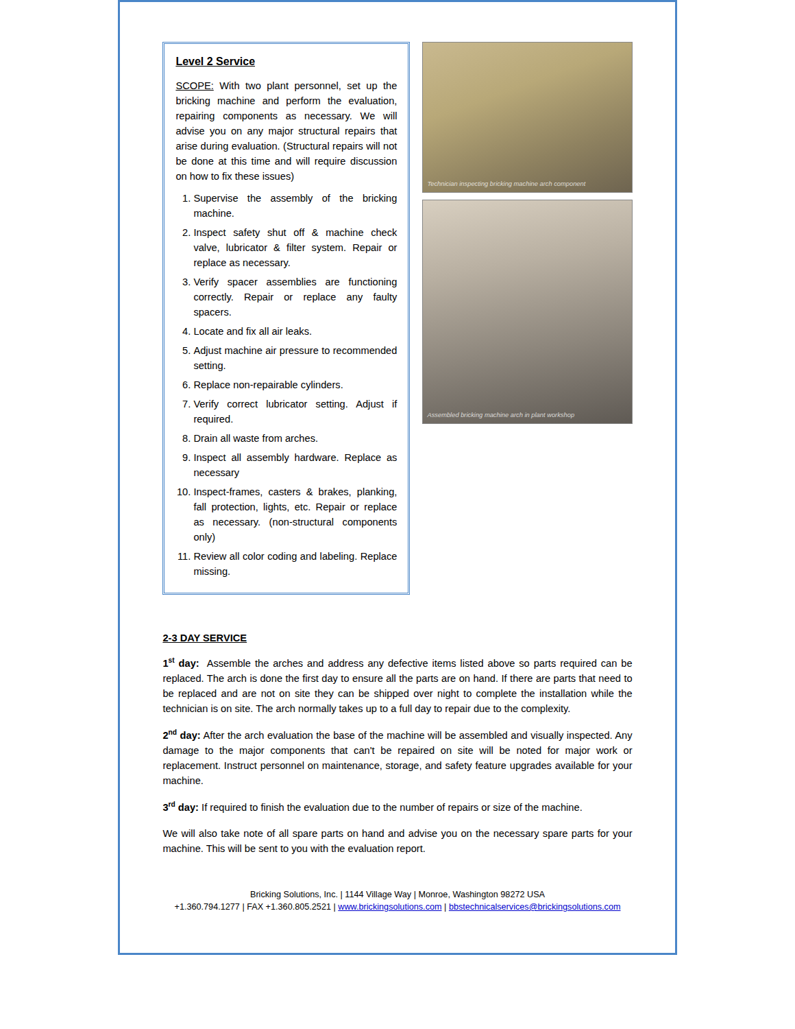Level 2 Service
SCOPE: With two plant personnel, set up the bricking machine and perform the evaluation, repairing components as necessary. We will advise you on any major structural repairs that arise during evaluation. (Structural repairs will not be done at this time and will require discussion on how to fix these issues)
Supervise the assembly of the bricking machine.
Inspect safety shut off & machine check valve, lubricator & filter system. Repair or replace as necessary.
Verify spacer assemblies are functioning correctly. Repair or replace any faulty spacers.
Locate and fix all air leaks.
Adjust machine air pressure to recommended setting.
Replace non-repairable cylinders.
Verify correct lubricator setting. Adjust if required.
Drain all waste from arches.
Inspect all assembly hardware. Replace as necessary
Inspect-frames, casters & brakes, planking, fall protection, lights, etc. Repair or replace as necessary. (non-structural components only)
Review all color coding and labeling. Replace missing.
Technician inspecting bricking machine arch component
Assembled bricking machine arch in plant workshop
2-3 DAY SERVICE
1st day: Assemble the arches and address any defective items listed above so parts required can be replaced. The arch is done the first day to ensure all the parts are on hand. If there are parts that need to be replaced and are not on site they can be shipped over night to complete the installation while the technician is on site. The arch normally takes up to a full day to repair due to the complexity.
2nd day: After the arch evaluation the base of the machine will be assembled and visually inspected. Any damage to the major components that can't be repaired on site will be noted for major work or replacement. Instruct personnel on maintenance, storage, and safety feature upgrades available for your machine.
3rd day: If required to finish the evaluation due to the number of repairs or size of the machine.
We will also take note of all spare parts on hand and advise you on the necessary spare parts for your machine. This will be sent to you with the evaluation report.
Bricking Solutions, Inc. | 1144 Village Way | Monroe, Washington 98272 USA
+1.360.794.1277 | FAX +1.360.805.2521 | www.brickingsolutions.com | bbstechnicalservices@brickingsolutions.com